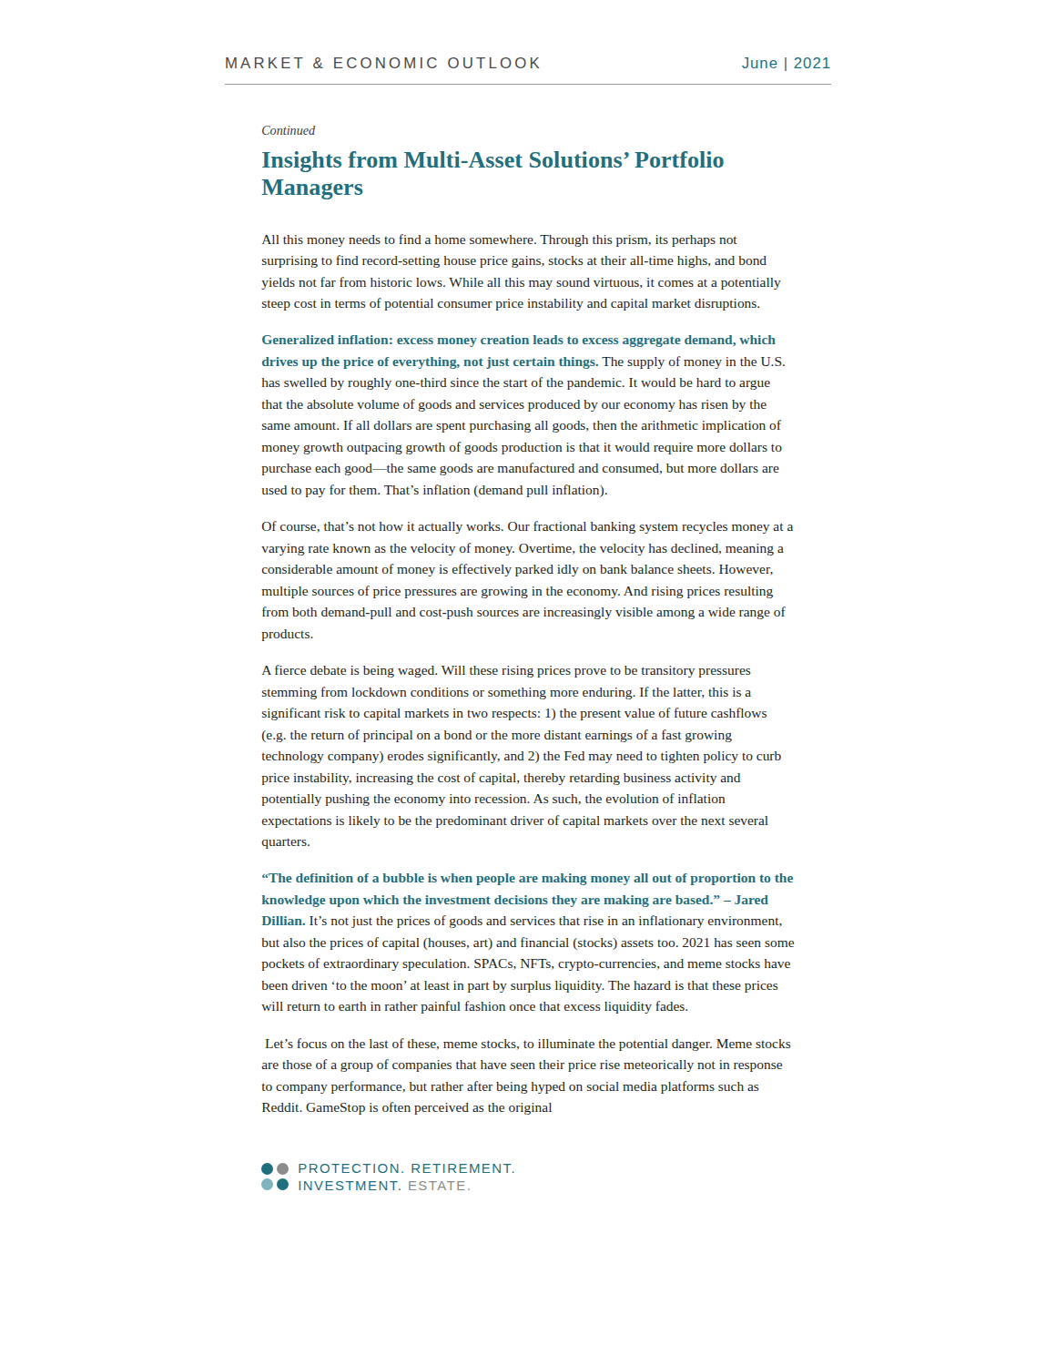Market & Economic Outlook
June | 2021
Continued
Insights from Multi-Asset Solutions’ Portfolio Managers
All this money needs to find a home somewhere. Through this prism, its perhaps not surprising to find record-setting house price gains, stocks at their all-time highs, and bond yields not far from historic lows. While all this may sound virtuous, it comes at a potentially steep cost in terms of potential consumer price instability and capital market disruptions.
Generalized inflation: excess money creation leads to excess aggregate demand, which drives up the price of everything, not just certain things. The supply of money in the U.S. has swelled by roughly one-third since the start of the pandemic. It would be hard to argue that the absolute volume of goods and services produced by our economy has risen by the same amount. If all dollars are spent purchasing all goods, then the arithmetic implication of money growth outpacing growth of goods production is that it would require more dollars to purchase each good—the same goods are manufactured and consumed, but more dollars are used to pay for them. That’s inflation (demand pull inflation).
Of course, that’s not how it actually works. Our fractional banking system recycles money at a varying rate known as the velocity of money. Overtime, the velocity has declined, meaning a considerable amount of money is effectively parked idly on bank balance sheets. However, multiple sources of price pressures are growing in the economy. And rising prices resulting from both demand-pull and cost-push sources are increasingly visible among a wide range of products.
A fierce debate is being waged. Will these rising prices prove to be transitory pressures stemming from lockdown conditions or something more enduring. If the latter, this is a significant risk to capital markets in two respects: 1) the present value of future cashflows (e.g. the return of principal on a bond or the more distant earnings of a fast growing technology company) erodes significantly, and 2) the Fed may need to tighten policy to curb price instability, increasing the cost of capital, thereby retarding business activity and potentially pushing the economy into recession. As such, the evolution of inflation expectations is likely to be the predominant driver of capital markets over the next several quarters.
“The definition of a bubble is when people are making money all out of proportion to the knowledge upon which the investment decisions they are making are based.” – Jared Dillian. It’s not just the prices of goods and services that rise in an inflationary environment, but also the prices of capital (houses, art) and financial (stocks) assets too. 2021 has seen some pockets of extraordinary speculation. SPACs, NFTs, crypto-currencies, and meme stocks have been driven ‘to the moon’ at least in part by surplus liquidity. The hazard is that these prices will return to earth in rather painful fashion once that excess liquidity fades.
Let’s focus on the last of these, meme stocks, to illuminate the potential danger. Meme stocks are those of a group of companies that have seen their price rise meteorically not in response to company performance, but rather after being hyped on social media platforms such as Reddit. GameStop is often perceived as the original
Protection. Retirement.
Investment. Estate.